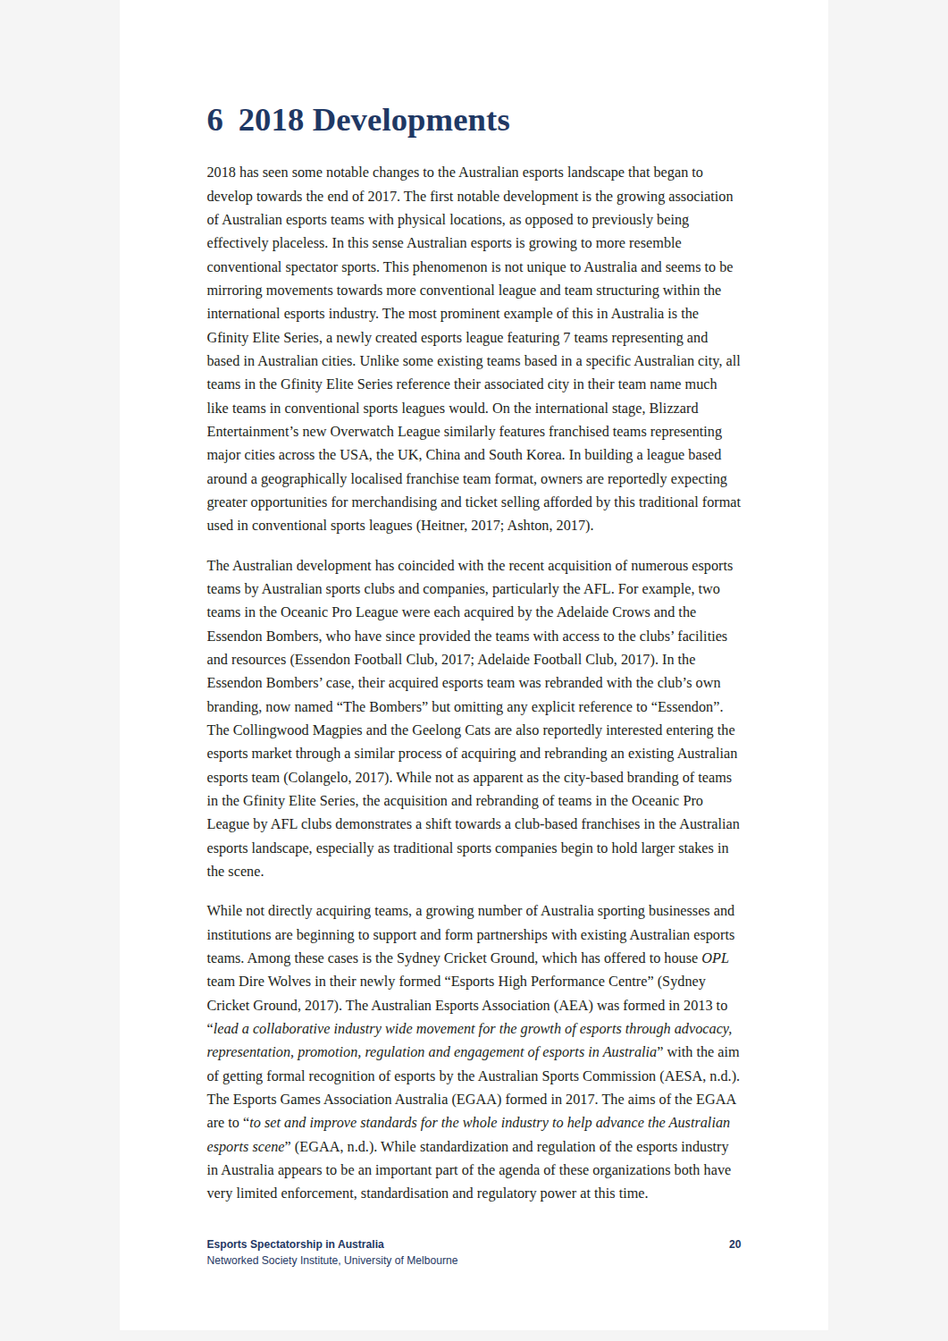62018 Developments
2018 has seen some notable changes to the Australian esports landscape that began to develop towards the end of 2017. The first notable development is the growing association of Australian esports teams with physical locations, as opposed to previously being effectively placeless. In this sense Australian esports is growing to more resemble conventional spectator sports. This phenomenon is not unique to Australia and seems to be mirroring movements towards more conventional league and team structuring within the international esports industry. The most prominent example of this in Australia is the Gfinity Elite Series, a newly created esports league featuring 7 teams representing and based in Australian cities. Unlike some existing teams based in a specific Australian city, all teams in the Gfinity Elite Series reference their associated city in their team name much like teams in conventional sports leagues would. On the international stage, Blizzard Entertainment’s new Overwatch League similarly features franchised teams representing major cities across the USA, the UK, China and South Korea. In building a league based around a geographically localised franchise team format, owners are reportedly expecting greater opportunities for merchandising and ticket selling afforded by this traditional format used in conventional sports leagues (Heitner, 2017; Ashton, 2017).
The Australian development has coincided with the recent acquisition of numerous esports teams by Australian sports clubs and companies, particularly the AFL. For example, two teams in the Oceanic Pro League were each acquired by the Adelaide Crows and the Essendon Bombers, who have since provided the teams with access to the clubs’ facilities and resources (Essendon Football Club, 2017; Adelaide Football Club, 2017). In the Essendon Bombers’ case, their acquired esports team was rebranded with the club’s own branding, now named “The Bombers” but omitting any explicit reference to “Essendon”. The Collingwood Magpies and the Geelong Cats are also reportedly interested entering the esports market through a similar process of acquiring and rebranding an existing Australian esports team (Colangelo, 2017). While not as apparent as the city-based branding of teams in the Gfinity Elite Series, the acquisition and rebranding of teams in the Oceanic Pro League by AFL clubs demonstrates a shift towards a club-based franchises in the Australian esports landscape, especially as traditional sports companies begin to hold larger stakes in the scene.
While not directly acquiring teams, a growing number of Australia sporting businesses and institutions are beginning to support and form partnerships with existing Australian esports teams. Among these cases is the Sydney Cricket Ground, which has offered to house OPL team Dire Wolves in their newly formed “Esports High Performance Centre” (Sydney Cricket Ground, 2017). The Australian Esports Association (AEA) was formed in 2013 to “lead a collaborative industry wide movement for the growth of esports through advocacy, representation, promotion, regulation and engagement of esports in Australia” with the aim of getting formal recognition of esports by the Australian Sports Commission (AESA, n.d.). The Esports Games Association Australia (EGAA) formed in 2017. The aims of the EGAA are to “to set and improve standards for the whole industry to help advance the Australian esports scene” (EGAA, n.d.). While standardization and regulation of the esports industry in Australia appears to be an important part of the agenda of these organizations both have very limited enforcement, standardisation and regulatory power at this time.
Esports Spectatorship in Australia Networked Society Institute, University of Melbourne
20